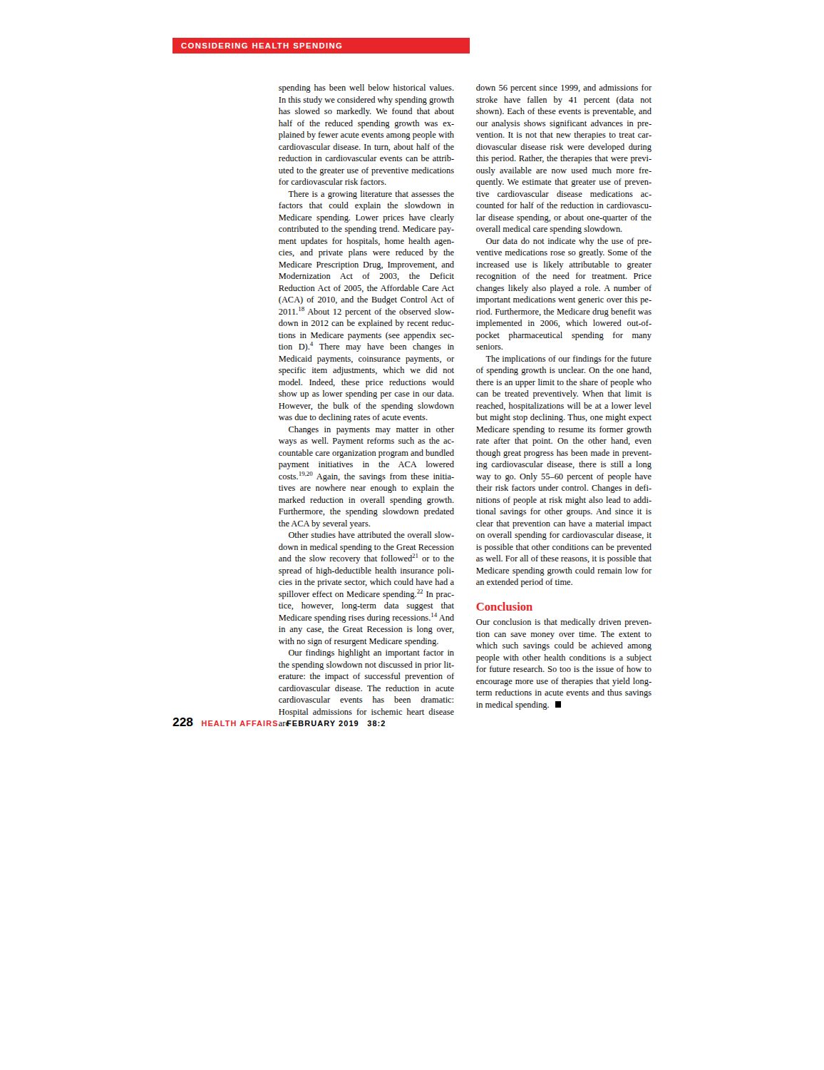CONSIDERING HEALTH SPENDING
spending has been well below historical values. In this study we considered why spending growth has slowed so markedly. We found that about half of the reduced spending growth was explained by fewer acute events among people with cardiovascular disease. In turn, about half of the reduction in cardiovascular events can be attributed to the greater use of preventive medications for cardiovascular risk factors.
There is a growing literature that assesses the factors that could explain the slowdown in Medicare spending. Lower prices have clearly contributed to the spending trend. Medicare payment updates for hospitals, home health agencies, and private plans were reduced by the Medicare Prescription Drug, Improvement, and Modernization Act of 2003, the Deficit Reduction Act of 2005, the Affordable Care Act (ACA) of 2010, and the Budget Control Act of 2011.18 About 12 percent of the observed slowdown in 2012 can be explained by recent reductions in Medicare payments (see appendix section D).4 There may have been changes in Medicaid payments, coinsurance payments, or specific item adjustments, which we did not model. Indeed, these price reductions would show up as lower spending per case in our data. However, the bulk of the spending slowdown was due to declining rates of acute events.
Changes in payments may matter in other ways as well. Payment reforms such as the accountable care organization program and bundled payment initiatives in the ACA lowered costs.19,20 Again, the savings from these initiatives are nowhere near enough to explain the marked reduction in overall spending growth. Furthermore, the spending slowdown predated the ACA by several years.
Other studies have attributed the overall slowdown in medical spending to the Great Recession and the slow recovery that followed21 or to the spread of high-deductible health insurance policies in the private sector, which could have had a spillover effect on Medicare spending.22 In practice, however, long-term data suggest that Medicare spending rises during recessions.14 And in any case, the Great Recession is long over, with no sign of resurgent Medicare spending.
Our findings highlight an important factor in the spending slowdown not discussed in prior literature: the impact of successful prevention of cardiovascular disease. The reduction in acute cardiovascular events has been dramatic: Hospital admissions for ischemic heart disease are
down 56 percent since 1999, and admissions for stroke have fallen by 41 percent (data not shown). Each of these events is preventable, and our analysis shows significant advances in prevention. It is not that new therapies to treat cardiovascular disease risk were developed during this period. Rather, the therapies that were previously available are now used much more frequently. We estimate that greater use of preventive cardiovascular disease medications accounted for half of the reduction in cardiovascular disease spending, or about one-quarter of the overall medical care spending slowdown.
Our data do not indicate why the use of preventive medications rose so greatly. Some of the increased use is likely attributable to greater recognition of the need for treatment. Price changes likely also played a role. A number of important medications went generic over this period. Furthermore, the Medicare drug benefit was implemented in 2006, which lowered out-of-pocket pharmaceutical spending for many seniors.
The implications of our findings for the future of spending growth is unclear. On the one hand, there is an upper limit to the share of people who can be treated preventively. When that limit is reached, hospitalizations will be at a lower level but might stop declining. Thus, one might expect Medicare spending to resume its former growth rate after that point. On the other hand, even though great progress has been made in preventing cardiovascular disease, there is still a long way to go. Only 55–60 percent of people have their risk factors under control. Changes in definitions of people at risk might also lead to additional savings for other groups. And since it is clear that prevention can have a material impact on overall spending for cardiovascular disease, it is possible that other conditions can be prevented as well. For all of these reasons, it is possible that Medicare spending growth could remain low for an extended period of time.
Conclusion
Our conclusion is that medically driven prevention can save money over time. The extent to which such savings could be achieved among people with other health conditions is a subject for future research. So too is the issue of how to encourage more use of therapies that yield long-term reductions in acute events and thus savings in medical spending.
228 HEALTH AFFAIRS FEBRUARY 2019 38:2